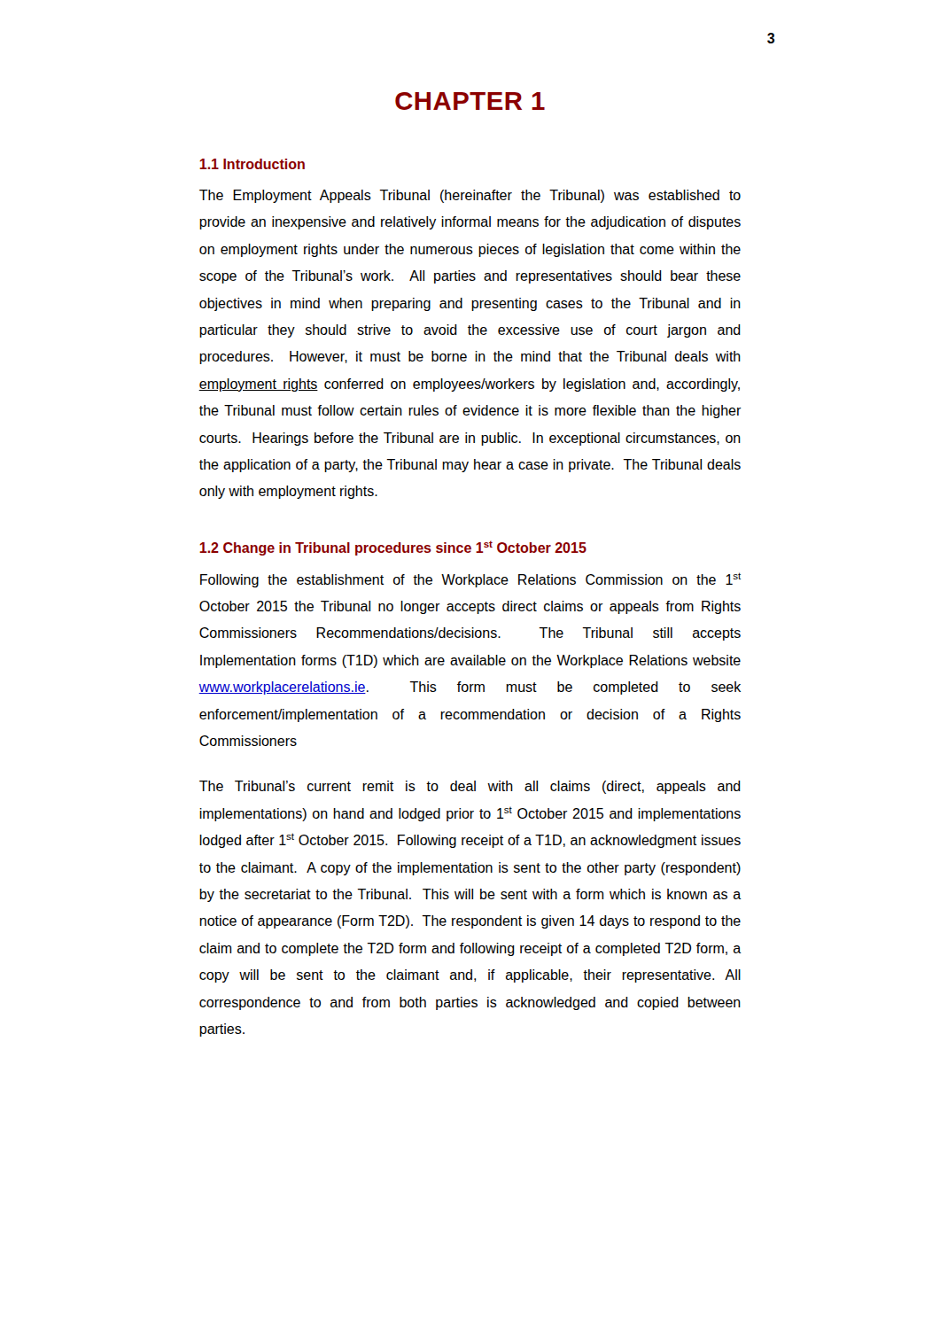3
CHAPTER 1
1.1 Introduction
The Employment Appeals Tribunal (hereinafter the Tribunal) was established to provide an inexpensive and relatively informal means for the adjudication of disputes on employment rights under the numerous pieces of legislation that come within the scope of the Tribunal’s work. All parties and representatives should bear these objectives in mind when preparing and presenting cases to the Tribunal and in particular they should strive to avoid the excessive use of court jargon and procedures. However, it must be borne in the mind that the Tribunal deals with employment rights conferred on employees/workers by legislation and, accordingly, the Tribunal must follow certain rules of evidence it is more flexible than the higher courts. Hearings before the Tribunal are in public. In exceptional circumstances, on the application of a party, the Tribunal may hear a case in private. The Tribunal deals only with employment rights.
1.2 Change in Tribunal procedures since 1st October 2015
Following the establishment of the Workplace Relations Commission on the 1st October 2015 the Tribunal no longer accepts direct claims or appeals from Rights Commissioners Recommendations/decisions. The Tribunal still accepts Implementation forms (T1D) which are available on the Workplace Relations website www.workplacerelations.ie. This form must be completed to seek enforcement/implementation of a recommendation or decision of a Rights Commissioners
The Tribunal’s current remit is to deal with all claims (direct, appeals and implementations) on hand and lodged prior to 1st October 2015 and implementations lodged after 1st October 2015. Following receipt of a T1D, an acknowledgment issues to the claimant. A copy of the implementation is sent to the other party (respondent) by the secretariat to the Tribunal. This will be sent with a form which is known as a notice of appearance (Form T2D). The respondent is given 14 days to respond to the claim and to complete the T2D form and following receipt of a completed T2D form, a copy will be sent to the claimant and, if applicable, their representative. All correspondence to and from both parties is acknowledged and copied between parties.